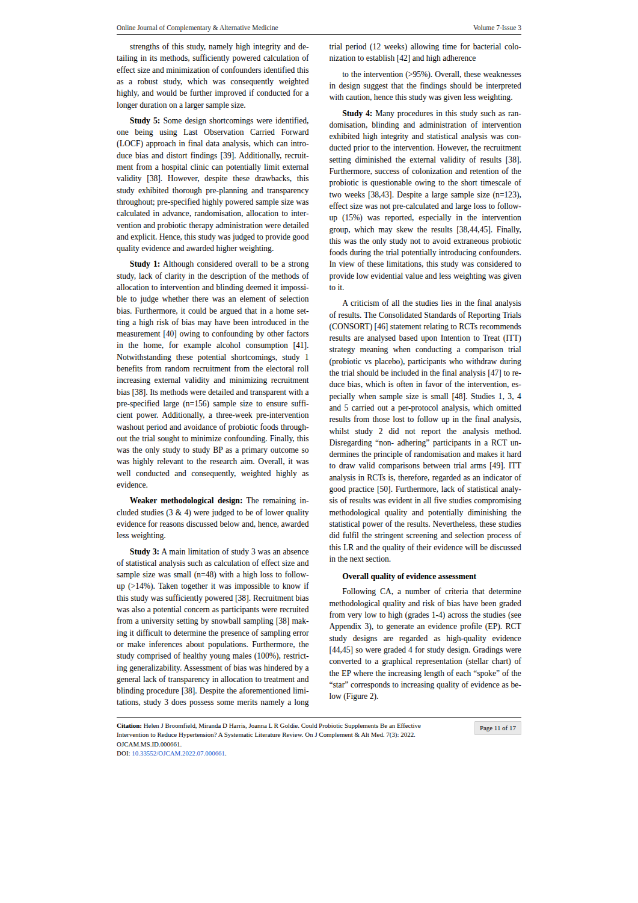Online Journal of Complementary & Alternative Medicine
Volume 7-Issue 3
strengths of this study, namely high integrity and detailing in its methods, sufficiently powered calculation of effect size and minimization of confounders identified this as a robust study, which was consequently weighted highly, and would be further improved if conducted for a longer duration on a larger sample size.
Study 5: Some design shortcomings were identified, one being using Last Observation Carried Forward (LOCF) approach in final data analysis, which can introduce bias and distort findings [39]. Additionally, recruitment from a hospital clinic can potentially limit external validity [38]. However, despite these drawbacks, this study exhibited thorough pre-planning and transparency throughout; pre-specified highly powered sample size was calculated in advance, randomisation, allocation to intervention and probiotic therapy administration were detailed and explicit. Hence, this study was judged to provide good quality evidence and awarded higher weighting.
Study 1: Although considered overall to be a strong study, lack of clarity in the description of the methods of allocation to intervention and blinding deemed it impossible to judge whether there was an element of selection bias. Furthermore, it could be argued that in a home setting a high risk of bias may have been introduced in the measurement [40] owing to confounding by other factors in the home, for example alcohol consumption [41]. Notwithstanding these potential shortcomings, study 1 benefits from random recruitment from the electoral roll increasing external validity and minimizing recruitment bias [38]. Its methods were detailed and transparent with a pre-specified large (n=156) sample size to ensure sufficient power. Additionally, a three-week pre-intervention washout period and avoidance of probiotic foods throughout the trial sought to minimize confounding. Finally, this was the only study to study BP as a primary outcome so was highly relevant to the research aim. Overall, it was well conducted and consequently, weighted highly as evidence.
Weaker methodological design: The remaining included studies (3 & 4) were judged to be of lower quality evidence for reasons discussed below and, hence, awarded less weighting.
Study 3: A main limitation of study 3 was an absence of statistical analysis such as calculation of effect size and sample size was small (n=48) with a high loss to follow-up (>14%). Taken together it was impossible to know if this study was sufficiently powered [38]. Recruitment bias was also a potential concern as participants were recruited from a university setting by snowball sampling [38] making it difficult to determine the presence of sampling error or make inferences about populations. Furthermore, the study comprised of healthy young males (100%), restricting generalizability. Assessment of bias was hindered by a general lack of transparency in allocation to treatment and blinding procedure [38]. Despite the aforementioned limitations, study 3 does possess some merits namely a long trial period (12 weeks) allowing time for bacterial colonization to establish [42] and high adherence
to the intervention (>95%). Overall, these weaknesses in design suggest that the findings should be interpreted with caution, hence this study was given less weighting.
Study 4: Many procedures in this study such as randomisation, blinding and administration of intervention exhibited high integrity and statistical analysis was conducted prior to the intervention. However, the recruitment setting diminished the external validity of results [38]. Furthermore, success of colonization and retention of the probiotic is questionable owing to the short timescale of two weeks [38,43]. Despite a large sample size (n=123), effect size was not pre-calculated and large loss to follow-up (15%) was reported, especially in the intervention group, which may skew the results [38,44,45]. Finally, this was the only study not to avoid extraneous probiotic foods during the trial potentially introducing confounders. In view of these limitations, this study was considered to provide low evidential value and less weighting was given to it.
A criticism of all the studies lies in the final analysis of results. The Consolidated Standards of Reporting Trials (CONSORT) [46] statement relating to RCTs recommends results are analysed based upon Intention to Treat (ITT) strategy meaning when conducting a comparison trial (probiotic vs placebo), participants who withdraw during the trial should be included in the final analysis [47] to reduce bias, which is often in favor of the intervention, especially when sample size is small [48]. Studies 1, 3, 4 and 5 carried out a per-protocol analysis, which omitted results from those lost to follow up in the final analysis, whilst study 2 did not report the analysis method. Disregarding “non- adhering” participants in a RCT undermines the principle of randomisation and makes it hard to draw valid comparisons between trial arms [49]. ITT analysis in RCTs is, therefore, regarded as an indicator of good practice [50]. Furthermore, lack of statistical analysis of results was evident in all five studies compromising methodological quality and potentially diminishing the statistical power of the results. Nevertheless, these studies did fulfil the stringent screening and selection process of this LR and the quality of their evidence will be discussed in the next section.
Overall quality of evidence assessment
Following CA, a number of criteria that determine methodological quality and risk of bias have been graded from very low to high (grades 1-4) across the studies (see Appendix 3), to generate an evidence profile (EP). RCT study designs are regarded as high-quality evidence [44,45] so were graded 4 for study design. Gradings were converted to a graphical representation (stellar chart) of the EP where the increasing length of each “spoke” of the “star” corresponds to increasing quality of evidence as below (Figure 2).
Citation: Helen J Broomfield, Miranda D Harris, Joanna L R Goldie. Could Probiotic Supplements Be an Effective Intervention to Reduce Hypertension? A Systematic Literature Review. On J Complement & Alt Med. 7(3): 2022. OJCAM.MS.ID.000661.
DOI: 10.33552/OJCAM.2022.07.000661.
Page 11 of 17